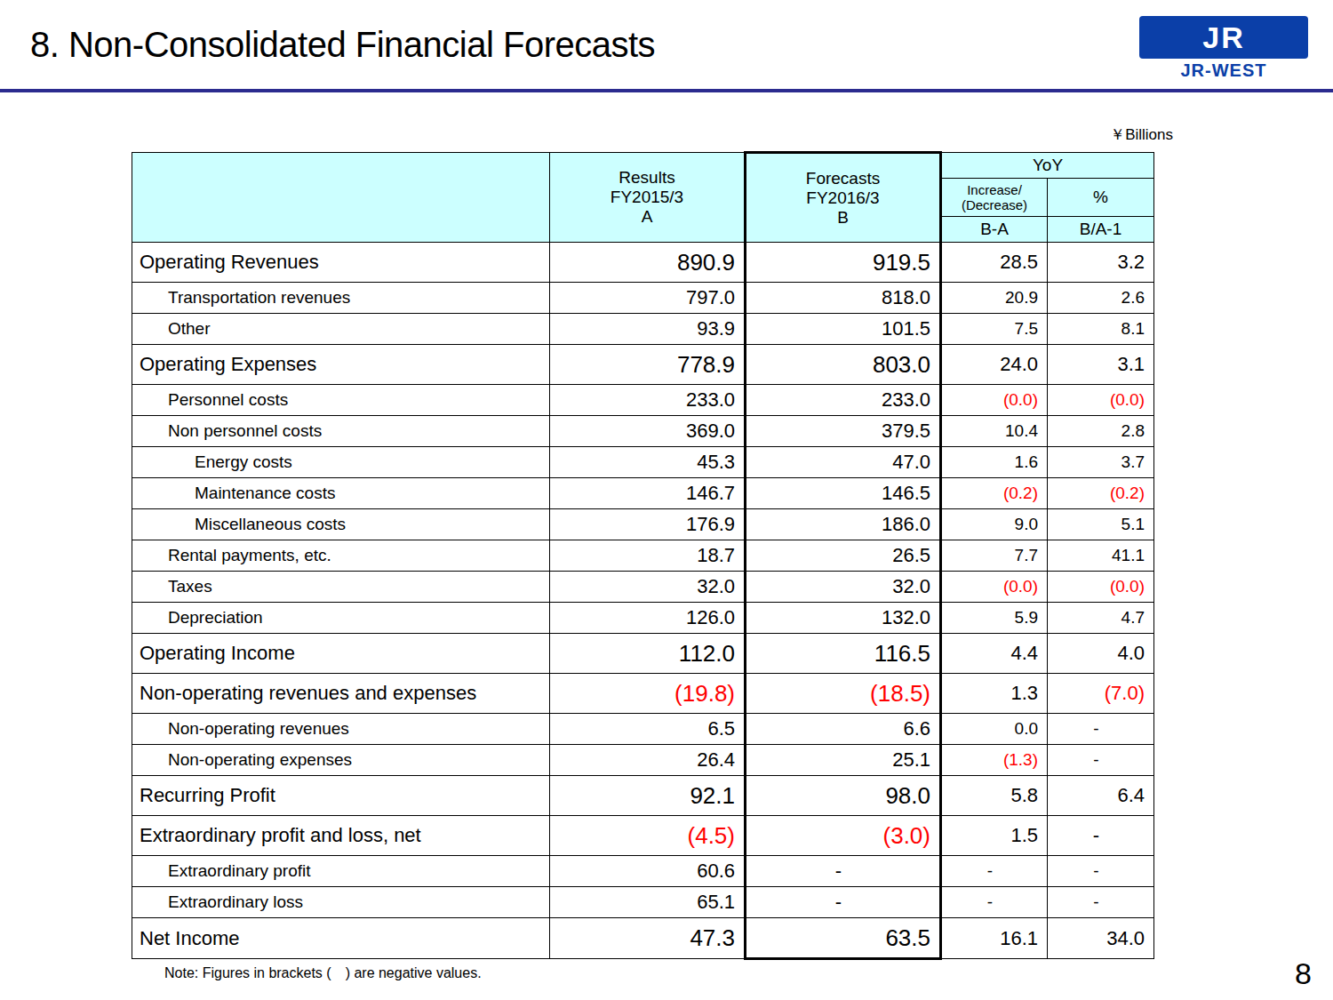8. Non-Consolidated Financial Forecasts
JR
JR-WEST
￥Billions
| | Results FY2015/3 A | Forecasts FY2016/3 B | YoY |
| Increase/ (Decrease) | % |
| B-A | B/A-1 |
| Operating Revenues | 890.9 | 919.5 | 28.5 | 3.2 |
| Transportation revenues | 797.0 | 818.0 | 20.9 | 2.6 |
| Other | 93.9 | 101.5 | 7.5 | 8.1 |
| Operating Expenses | 778.9 | 803.0 | 24.0 | 3.1 |
| Personnel costs | 233.0 | 233.0 | (0.0) | (0.0) |
| Non personnel costs | 369.0 | 379.5 | 10.4 | 2.8 |
| Energy costs | 45.3 | 47.0 | 1.6 | 3.7 |
| Maintenance costs | 146.7 | 146.5 | (0.2) | (0.2) |
| Miscellaneous costs | 176.9 | 186.0 | 9.0 | 5.1 |
| Rental payments, etc. | 18.7 | 26.5 | 7.7 | 41.1 |
| Taxes | 32.0 | 32.0 | (0.0) | (0.0) |
| Depreciation | 126.0 | 132.0 | 5.9 | 4.7 |
| Operating Income | 112.0 | 116.5 | 4.4 | 4.0 |
| Non-operating revenues and expenses | (19.8) | (18.5) | 1.3 | (7.0) |
| Non-operating revenues | 6.5 | 6.6 | 0.0 | - |
| Non-operating expenses | 26.4 | 25.1 | (1.3) | - |
| Recurring Profit | 92.1 | 98.0 | 5.8 | 6.4 |
| Extraordinary profit and loss, net | (4.5) | (3.0) | 1.5 | - |
| Extraordinary profit | 60.6 | - | - | - |
| Extraordinary loss | 65.1 | - | - | - |
| Net Income | 47.3 | 63.5 | 16.1 | 34.0 |
Note: Figures in brackets (　) are negative values.
8